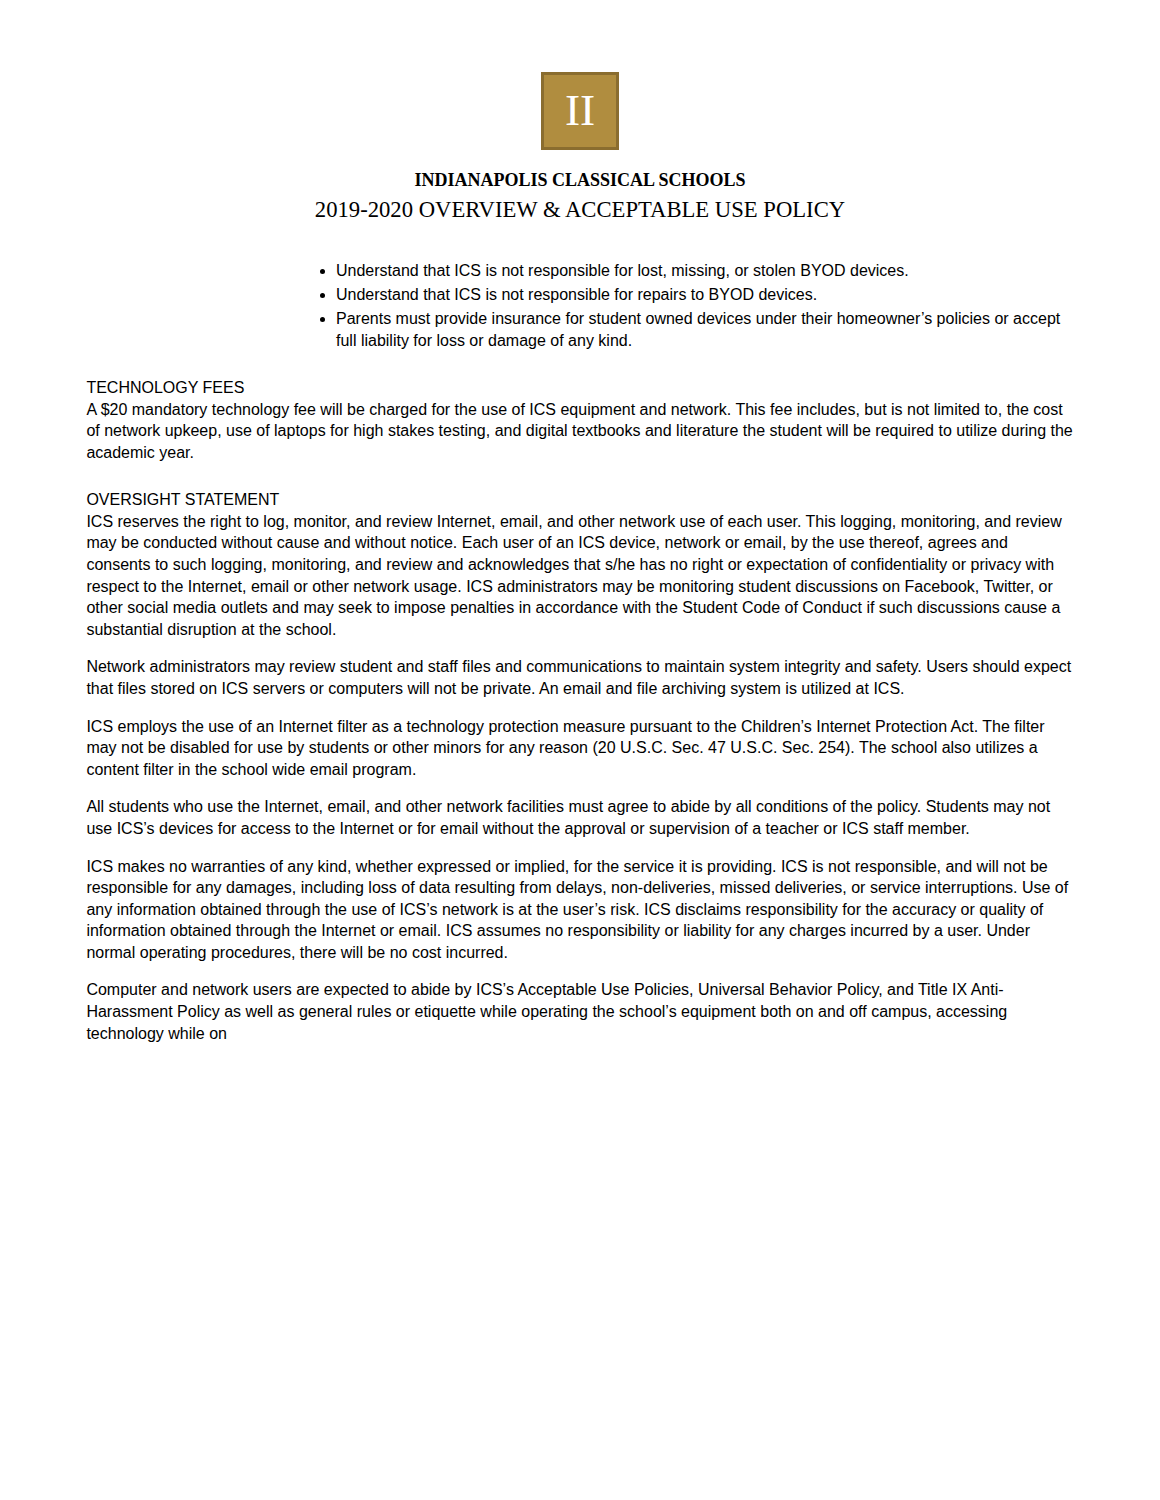II
INDIANAPOLIS CLASSICAL SCHOOLS
2019-2020 OVERVIEW & ACCEPTABLE USE POLICY
Understand that ICS is not responsible for lost, missing, or stolen BYOD devices.
Understand that ICS is not responsible for repairs to BYOD devices.
Parents must provide insurance for student owned devices under their homeowner’s policies or accept full liability for loss or damage of any kind.
TECHNOLOGY FEES
A $20 mandatory technology fee will be charged for the use of ICS equipment and network. This fee includes, but is not limited to, the cost of network upkeep, use of laptops for high stakes testing, and digital textbooks and literature the student will be required to utilize during the academic year.
OVERSIGHT STATEMENT
ICS reserves the right to log, monitor, and review Internet, email, and other network use of each user. This logging, monitoring, and review may be conducted without cause and without notice. Each user of an ICS device, network or email, by the use thereof, agrees and consents to such logging, monitoring, and review and acknowledges that s/he has no right or expectation of confidentiality or privacy with respect to the Internet, email or other network usage. ICS administrators may be monitoring student discussions on Facebook, Twitter, or other social media outlets and may seek to impose penalties in accordance with the Student Code of Conduct if such discussions cause a substantial disruption at the school.
Network administrators may review student and staff files and communications to maintain system integrity and safety. Users should expect that files stored on ICS servers or computers will not be private. An email and file archiving system is utilized at ICS.
ICS employs the use of an Internet filter as a technology protection measure pursuant to the Children’s Internet Protection Act. The filter may not be disabled for use by students or other minors for any reason (20 U.S.C. Sec. 47 U.S.C. Sec. 254). The school also utilizes a content filter in the school wide email program.
All students who use the Internet, email, and other network facilities must agree to abide by all conditions of the policy. Students may not use ICS’s devices for access to the Internet or for email without the approval or supervision of a teacher or ICS staff member.
ICS makes no warranties of any kind, whether expressed or implied, for the service it is providing. ICS is not responsible, and will not be responsible for any damages, including loss of data resulting from delays, non-deliveries, missed deliveries, or service interruptions. Use of any information obtained through the use of ICS’s network is at the user’s risk. ICS disclaims responsibility for the accuracy or quality of information obtained through the Internet or email. ICS assumes no responsibility or liability for any charges incurred by a user. Under normal operating procedures, there will be no cost incurred.
Computer and network users are expected to abide by ICS’s Acceptable Use Policies, Universal Behavior Policy, and Title IX Anti-Harassment Policy as well as general rules or etiquette while operating the school’s equipment both on and off campus, accessing technology while on